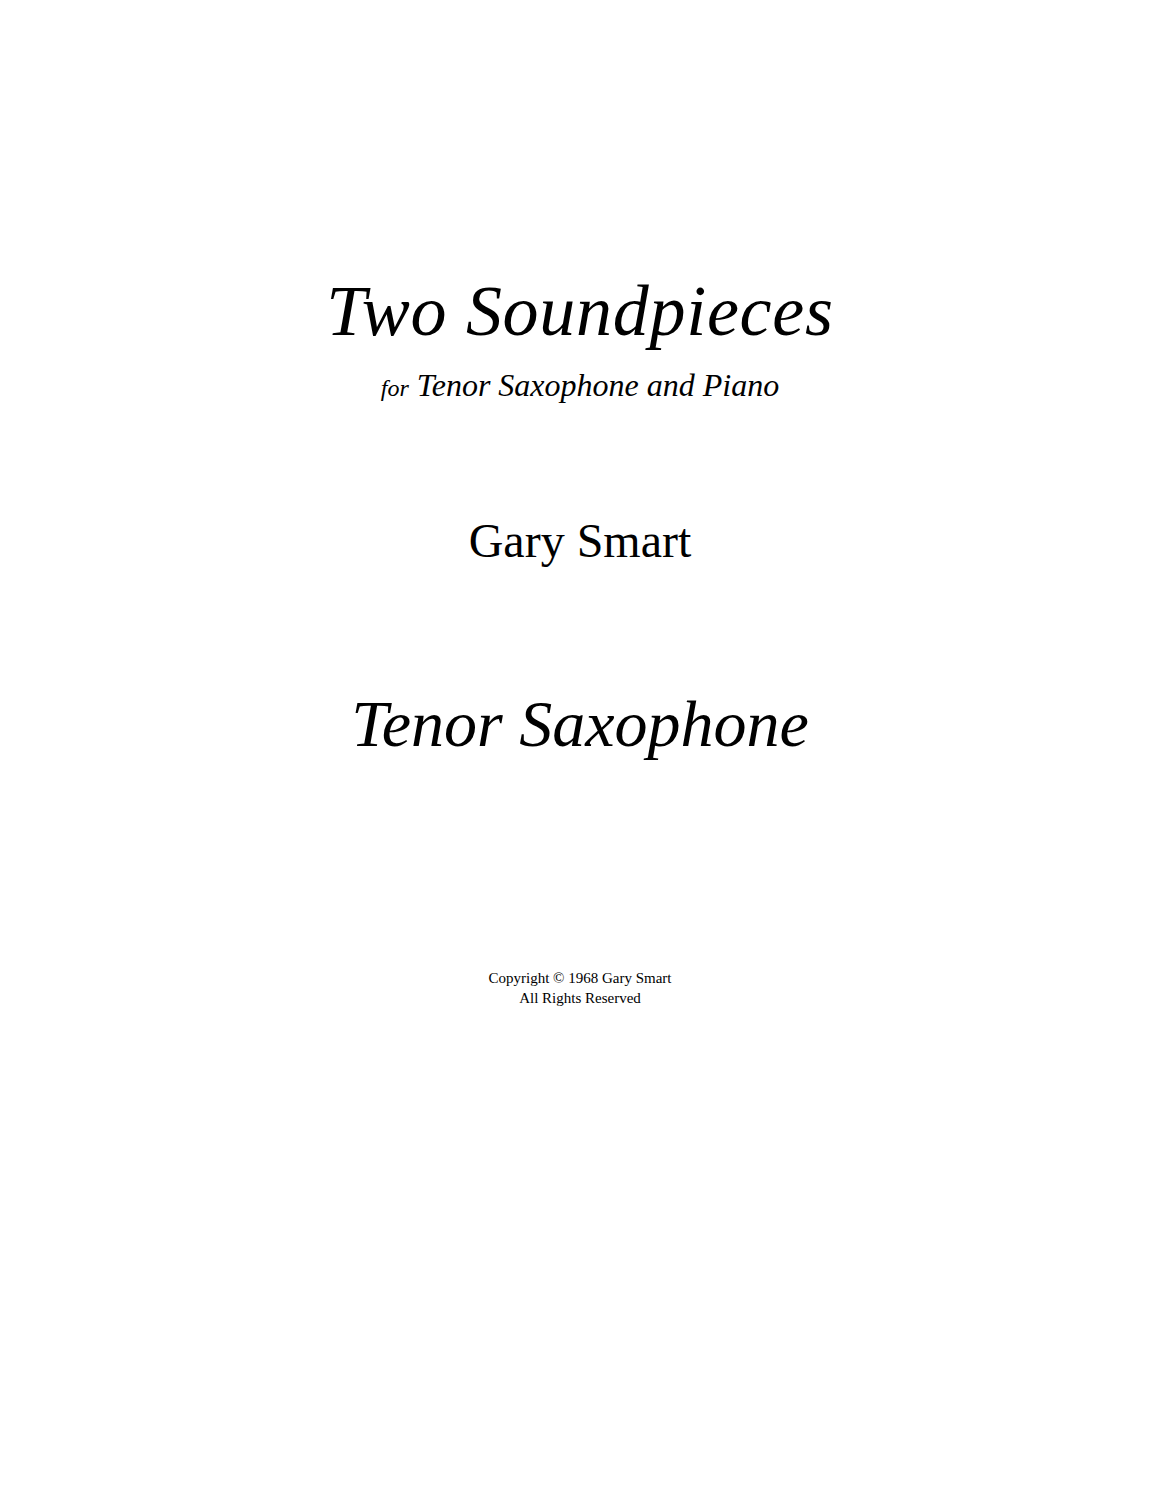Two Soundpieces
for Tenor Saxophone and Piano
Gary Smart
Tenor Saxophone
Copyright © 1968 Gary Smart
All Rights Reserved